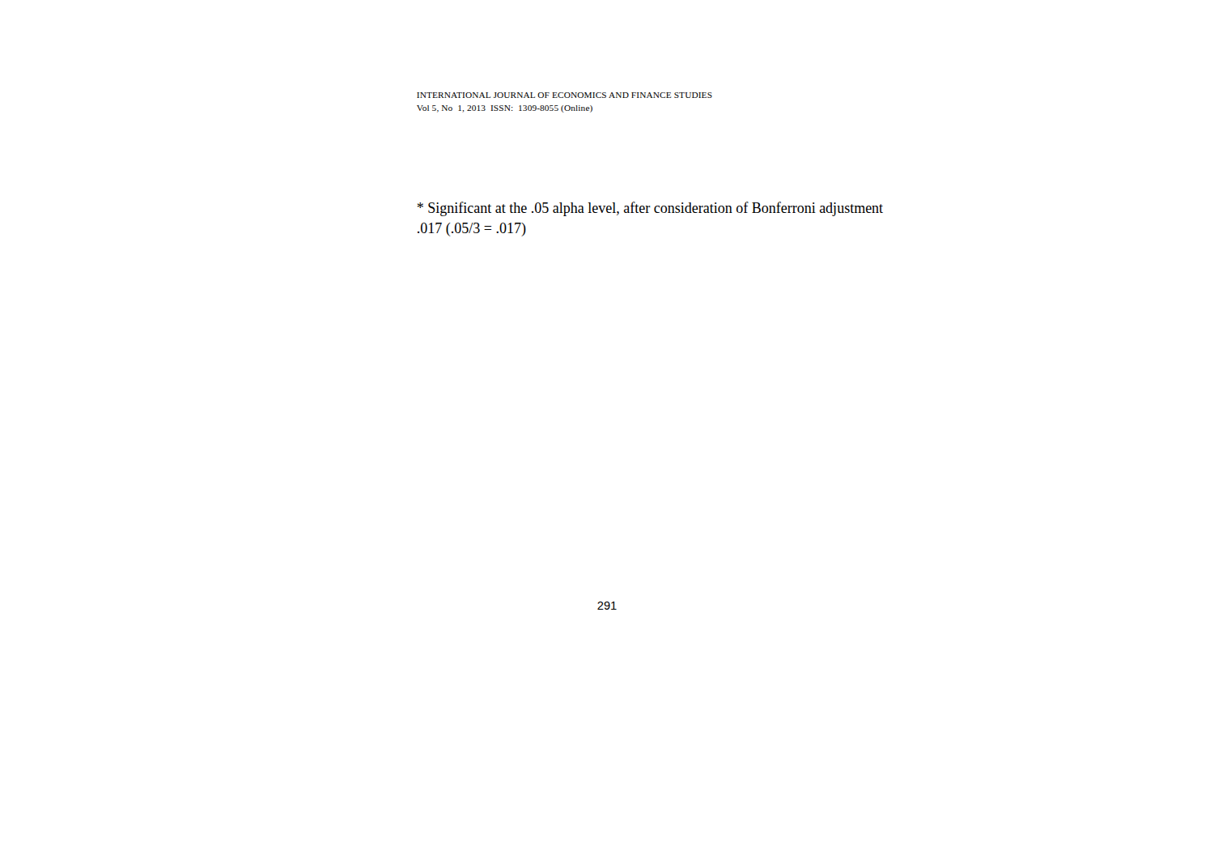INTERNATIONAL JOURNAL OF ECONOMICS AND FINANCE STUDIES Vol 5, No 1, 2013 ISSN: 1309-8055 (Online)
* Significant at the .05 alpha level, after consideration of Bonferroni adjustment .017 (.05/3 = .017)
291